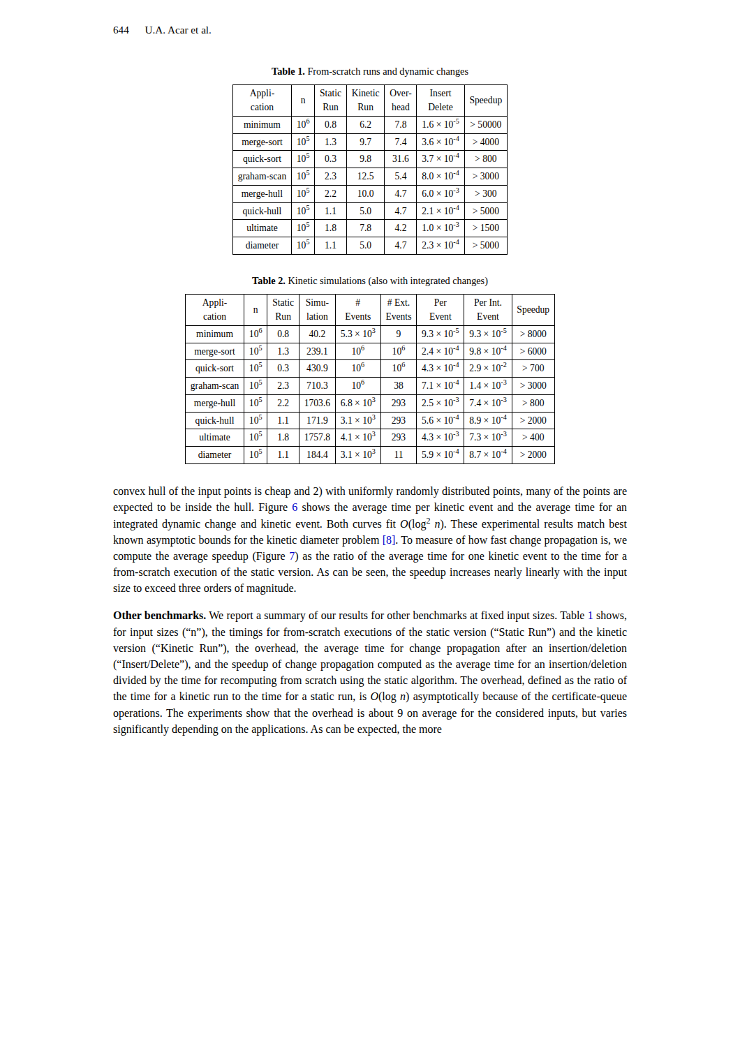644 U.A. Acar et al.
Table 1. From-scratch runs and dynamic changes
| Appli- cation | n | Static Run | Kinetic Run | Over- head | Insert Delete | Speedup |
| --- | --- | --- | --- | --- | --- | --- |
| minimum | 10 6 | 0.8 | 6.2 | 7.8 | 1.6 × 10 -5 | > 50000 |
| merge-sort | 10 5 | 1.3 | 9.7 | 7.4 | 3.6 × 10 -4 | > 4000 |
| quick-sort | 10 5 | 0.3 | 9.8 | 31.6 | 3.7 × 10 -4 | > 800 |
| graham-scan | 10 5 | 2.3 | 12.5 | 5.4 | 8.0 × 10 -4 | > 3000 |
| merge-hull | 10 5 | 2.2 | 10.0 | 4.7 | 6.0 × 10 -3 | > 300 |
| quick-hull | 10 5 | 1.1 | 5.0 | 4.7 | 2.1 × 10 -4 | > 5000 |
| ultimate | 10 5 | 1.8 | 7.8 | 4.2 | 1.0 × 10 -3 | > 1500 |
| diameter | 10 5 | 1.1 | 5.0 | 4.7 | 2.3 × 10 -4 | > 5000 |
Table 2. Kinetic simulations (also with integrated changes)
| Appli- cation | n | Static Run | Simu- lation | # Events | # Ext. Events | Per Event | Per Int. Event | Speedup |
| --- | --- | --- | --- | --- | --- | --- | --- | --- |
| minimum | 10 6 | 0.8 | 40.2 | 5.3 × 10 3 | 9 | 9.3 × 10 -5 | 9.3 × 10 -5 | > 8000 |
| merge-sort | 10 5 | 1.3 | 239.1 | 10 6 | 10 6 | 2.4 × 10 -4 | 9.8 × 10 -4 | > 6000 |
| quick-sort | 10 5 | 0.3 | 430.9 | 10 6 | 10 6 | 4.3 × 10 -4 | 2.9 × 10 -2 | > 700 |
| graham-scan | 10 5 | 2.3 | 710.3 | 10 6 | 38 | 7.1 × 10 -4 | 1.4 × 10 -3 | > 3000 |
| merge-hull | 10 5 | 2.2 | 1703.6 | 6.8 × 10 3 | 293 | 2.5 × 10 -3 | 7.4 × 10 -3 | > 800 |
| quick-hull | 10 5 | 1.1 | 171.9 | 3.1 × 10 3 | 293 | 5.6 × 10 -4 | 8.9 × 10 -4 | > 2000 |
| ultimate | 10 5 | 1.8 | 1757.8 | 4.1 × 10 3 | 293 | 4.3 × 10 -3 | 7.3 × 10 -3 | > 400 |
| diameter | 10 5 | 1.1 | 184.4 | 3.1 × 10 3 | 11 | 5.9 × 10 -4 | 8.7 × 10 -4 | > 2000 |
convex hull of the input points is cheap and 2) with uniformly randomly distributed points, many of the points are expected to be inside the hull. Figure 6 shows the average time per kinetic event and the average time for an integrated dynamic change and kinetic event. Both curves fit O(log2 n). These experimental results match best known asymptotic bounds for the kinetic diameter problem [8]. To measure of how fast change propagation is, we compute the average speedup (Figure 7) as the ratio of the average time for one kinetic event to the time for a from-scratch execution of the static version. As can be seen, the speedup increases nearly linearly with the input size to exceed three orders of magnitude.
Other benchmarks. We report a summary of our results for other benchmarks at fixed input sizes. Table 1 shows, for input sizes (“n”), the timings for from-scratch executions of the static version (“Static Run”) and the kinetic version (“Kinetic Run”), the overhead, the average time for change propagation after an insertion/deletion (“Insert/Delete”), and the speedup of change propagation computed as the average time for an insertion/deletion divided by the time for recomputing from scratch using the static algorithm. The overhead, defined as the ratio of the time for a kinetic run to the time for a static run, is O(log n) asymptotically because of the certificate-queue operations. The experiments show that the overhead is about 9 on average for the considered inputs, but varies significantly depending on the applications. As can be expected, the more